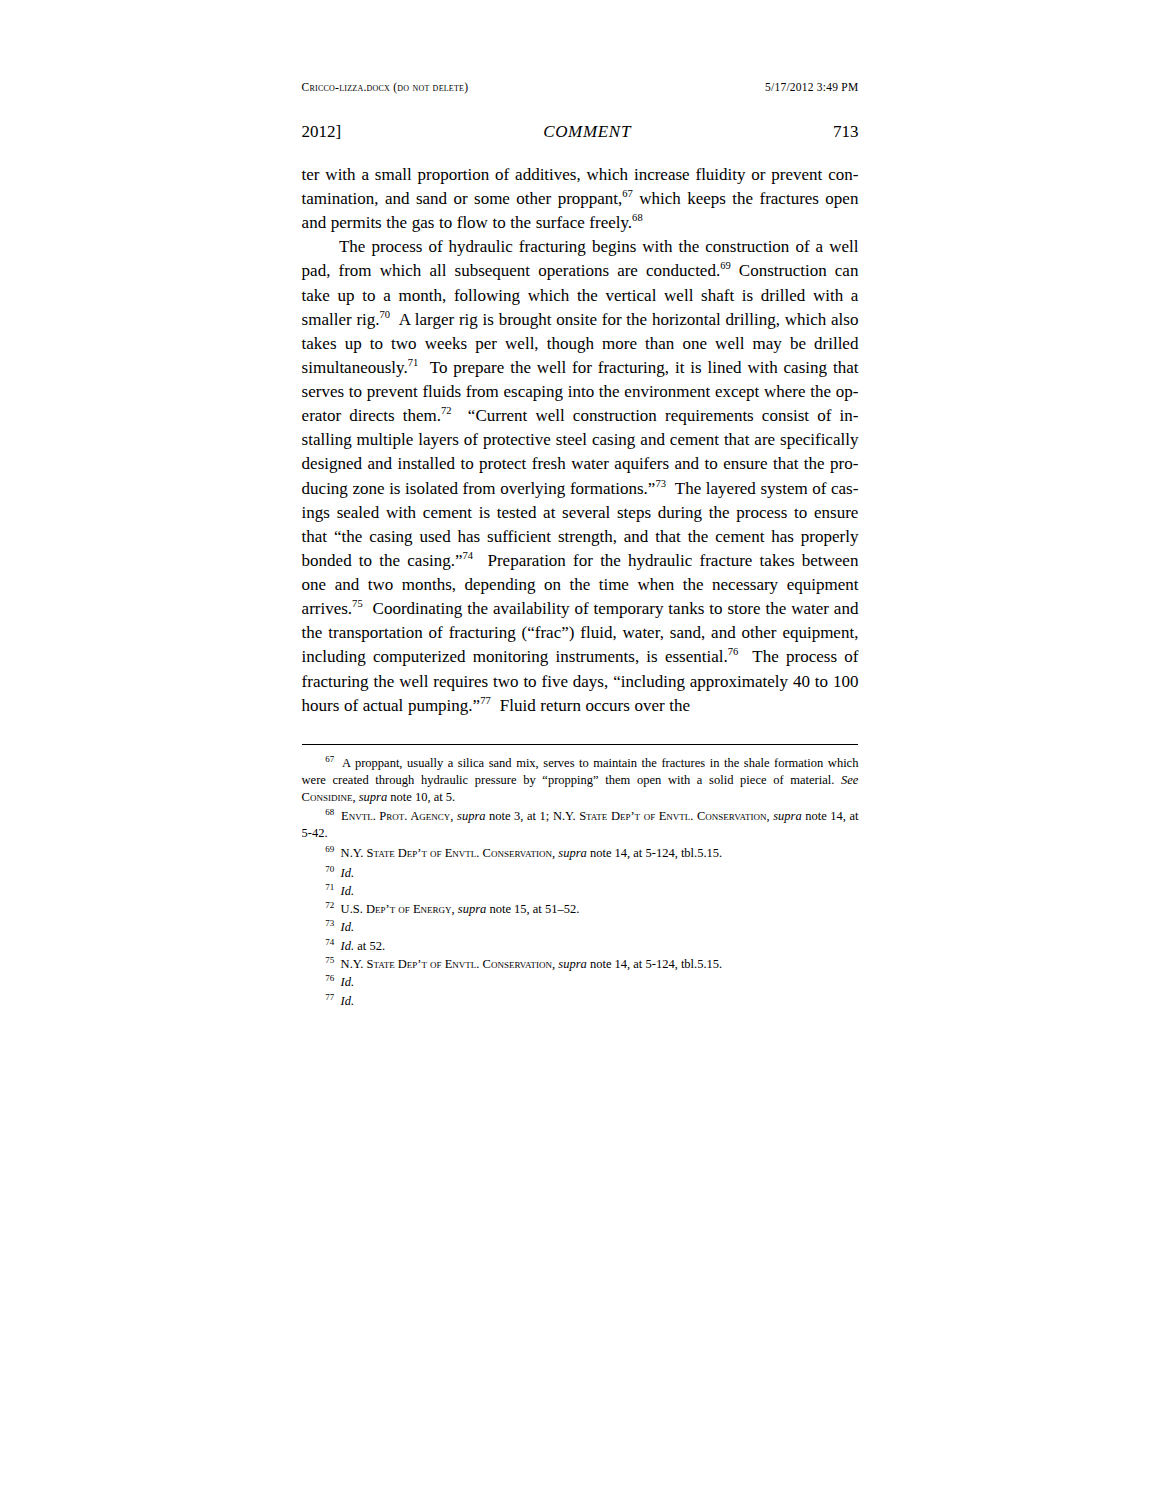Cricco-Lizza.docx (Do Not Delete) 5/17/2012 3:49 PM
2012] COMMENT 713
ter with a small proportion of additives, which increase fluidity or prevent contamination, and sand or some other proppant,67 which keeps the fractures open and permits the gas to flow to the surface freely.68
The process of hydraulic fracturing begins with the construction of a well pad, from which all subsequent operations are conducted.69 Construction can take up to a month, following which the vertical well shaft is drilled with a smaller rig.70 A larger rig is brought onsite for the horizontal drilling, which also takes up to two weeks per well, though more than one well may be drilled simultaneously.71 To prepare the well for fracturing, it is lined with casing that serves to prevent fluids from escaping into the environment except where the operator directs them.72 “Current well construction requirements consist of installing multiple layers of protective steel casing and cement that are specifically designed and installed to protect fresh water aquifers and to ensure that the producing zone is isolated from overlying formations.”73 The layered system of casings sealed with cement is tested at several steps during the process to ensure that “the casing used has sufficient strength, and that the cement has properly bonded to the casing.”74 Preparation for the hydraulic fracture takes between one and two months, depending on the time when the necessary equipment arrives.75 Coordinating the availability of temporary tanks to store the water and the transportation of fracturing (“frac”) fluid, water, sand, and other equipment, including computerized monitoring instruments, is essential.76 The process of fracturing the well requires two to five days, “including approximately 40 to 100 hours of actual pumping.”77 Fluid return occurs over the
67 A proppant, usually a silica sand mix, serves to maintain the fractures in the shale formation which were created through hydraulic pressure by “propping” them open with a solid piece of material. See Considine, supra note 10, at 5.
68 Envtl. Prot. Agency, supra note 3, at 1; N.Y. State Dep’t of Envtl. Conservation, supra note 14, at 5-42.
69 N.Y. State Dep’t of Envtl. Conservation, supra note 14, at 5-124, tbl.5.15.
70 Id.
71 Id.
72 U.S. Dep’t of Energy, supra note 15, at 51–52.
73 Id.
74 Id. at 52.
75 N.Y. State Dep’t of Envtl. Conservation, supra note 14, at 5-124, tbl.5.15.
76 Id.
77 Id.